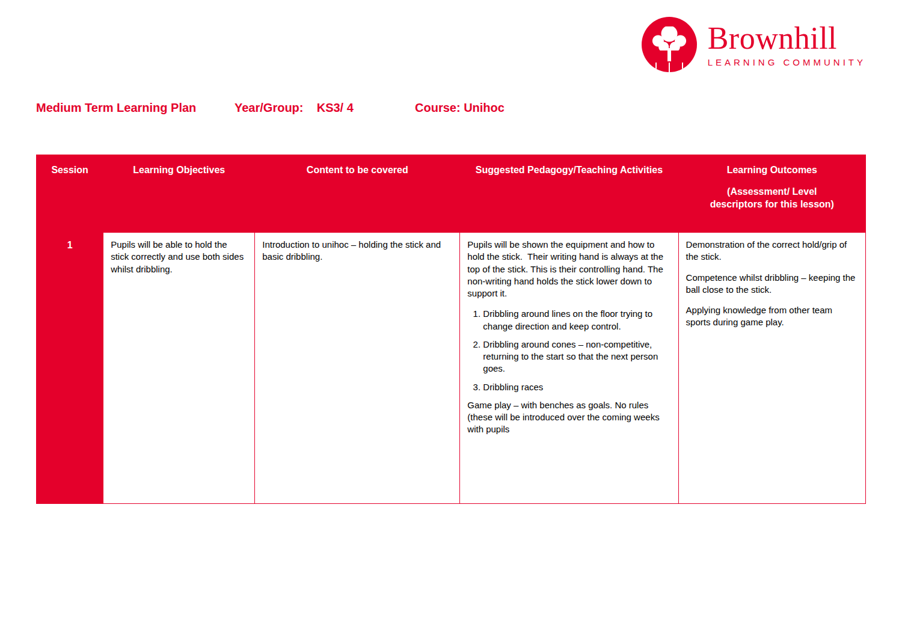Brownhill
Learning Community
Medium Term Learning Plan Year/Group: KS3/ 4 Course: Unihoc
| Session | Learning Objectives | Content to be covered | Suggested Pedagogy/Teaching Activities | Learning Outcomes (Assessment/ Level descriptors for this lesson) |
| --- | --- | --- | --- | --- |
| 1 | Pupils will be able to hold the stick correctly and use both sides whilst dribbling. | Introduction to unihoc – holding the stick and basic dribbling. | Pupils will be shown the equipment and how to hold the stick. Their writing hand is always at the top of the stick. This is their controlling hand. The non-writing hand holds the stick lower down to support it. Dribbling around lines on the floor trying to change direction and keep control. Dribbling around cones – non-competitive, returning to the start so that the next person goes. Dribbling races Game play – with benches as goals. No rules (these will be introduced over the coming weeks with pupils | Demonstration of the correct hold/grip of the stick. Competence whilst dribbling – keeping the ball close to the stick. Applying knowledge from other team sports during game play. |